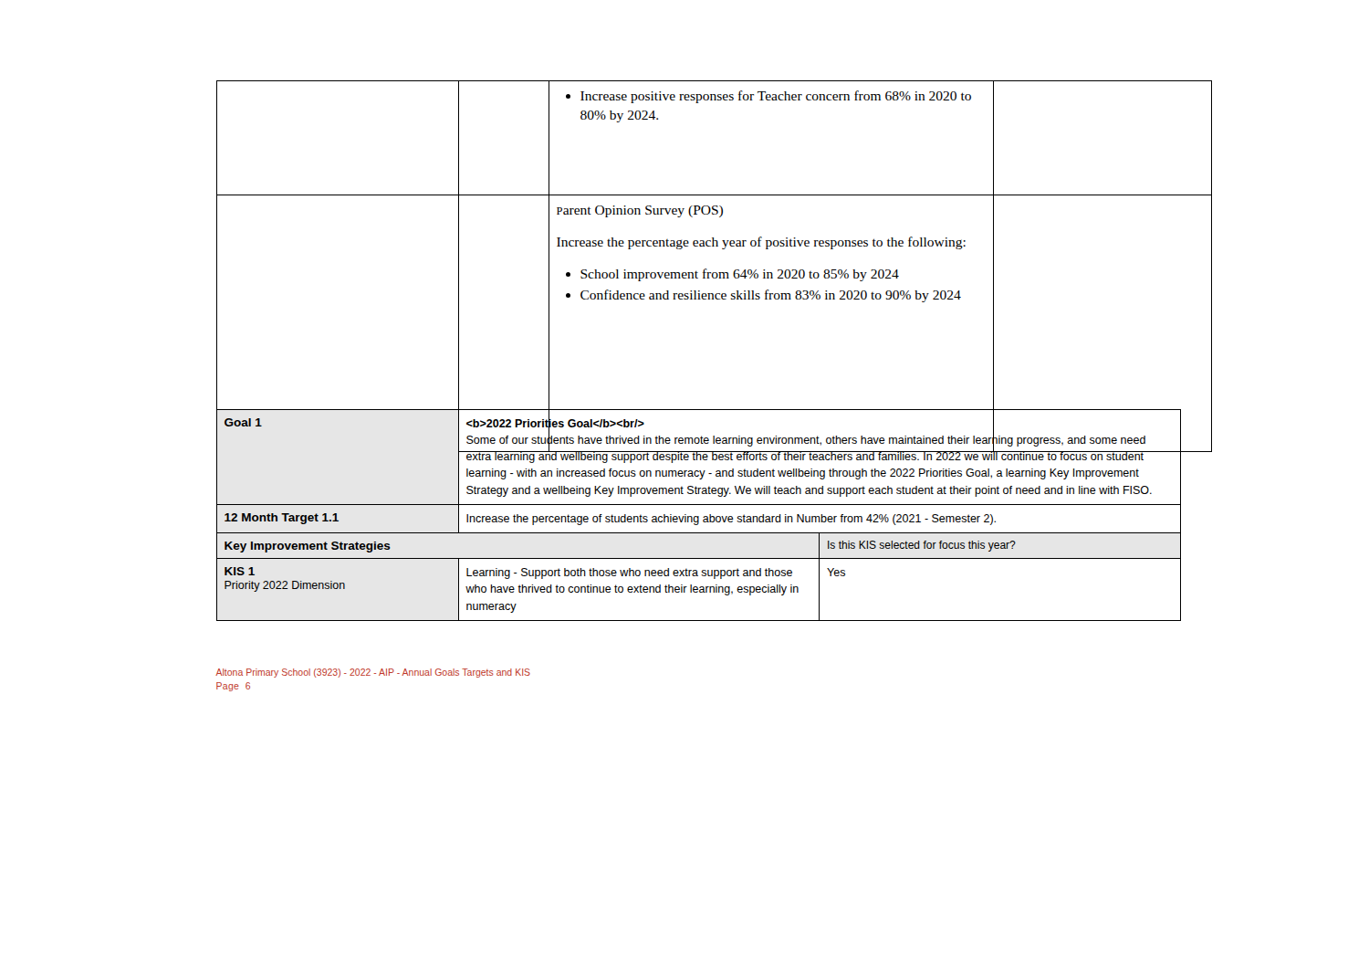| | | Increase positive responses for Teacher concern from 68% in 2020 to 80% by 2024. | |
| | | P arent Opinion Survey (POS) Increase the percentage each year of positive responses to the following: School improvement from 64% in 2020 to 85% by 2024 Confidence and resilience skills from 83% in 2020 to 90% by 2024 | |
| Goal 1 | <b>2022 Priorities Goal</b><br/> Some of our students have thrived in the remote learning environment, others have maintained their learning progress, and some need extra learning and wellbeing support despite the best efforts of their teachers and families. In 2022 we will continue to focus on student learning - with an increased focus on numeracy - and student wellbeing through the 2022 Priorities Goal, a learning Key Improvement Strategy and a wellbeing Key Improvement Strategy. We will teach and support each student at their point of need and in line with FISO. |
| 12 Month Target 1.1 | Increase the percentage of students achieving above standard in Number from 42% (2021 - Semester 2). |
| Key Improvement Strategies | Is this KIS selected for focus this year? |
| KIS 1 Priority 2022 Dimension | Learning - Support both those who need extra support and those who have thrived to continue to extend their learning, especially in numeracy | Yes |
Altona Primary School (3923) - 2022 - AIP - Annual Goals Targets and KIS
Page 6